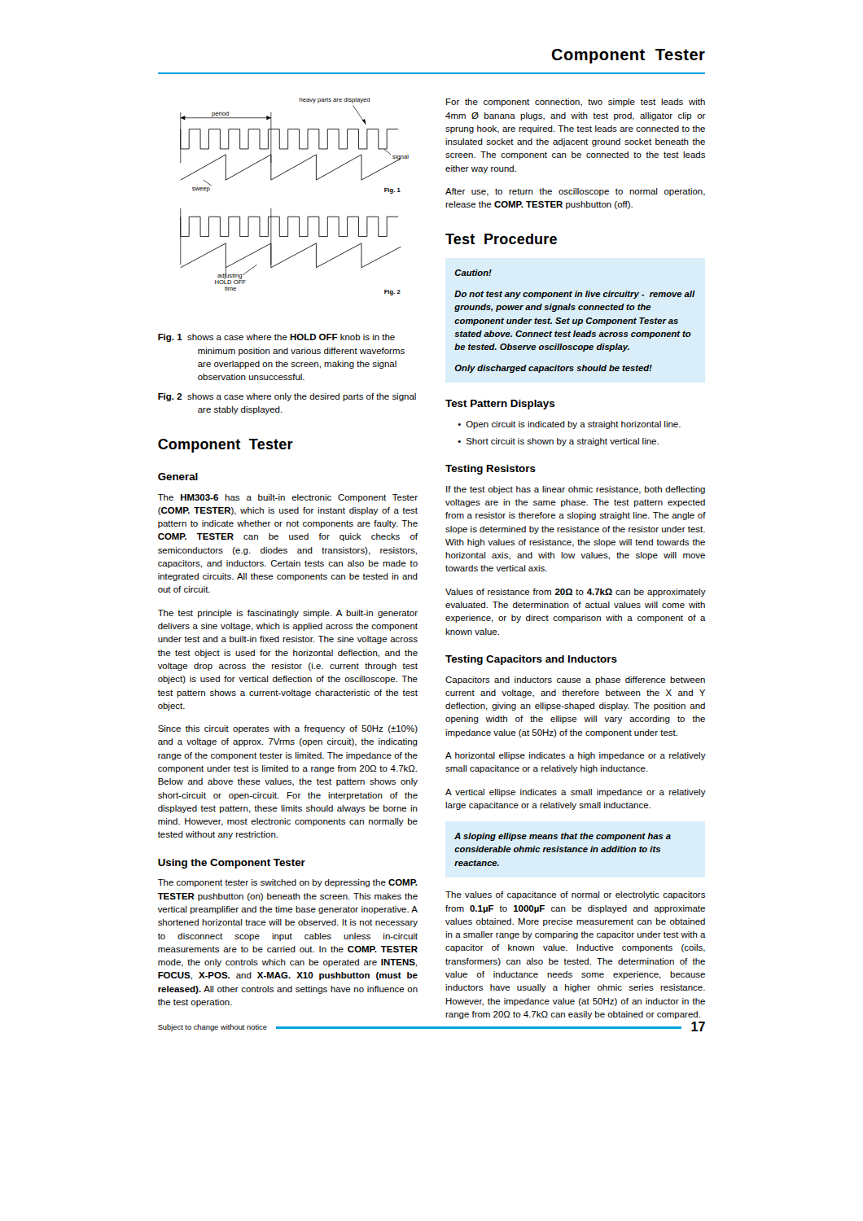Component Tester
heavy parts are displayed period signal sweep Fig. 1 adjusting HOLD OFF time Fig. 2
Fig. 1 shows a case where the HOLD OFF knob is in the minimum position and various different waveforms are overlapped on the screen, making the signal observation unsuccessful.
Fig. 2 shows a case where only the desired parts of the signal are stably displayed.
Component Tester
General
The HM303-6 has a built-in electronic Component Tester (COMP. TESTER), which is used for instant display of a test pattern to indicate whether or not components are faulty. The COMP. TESTER can be used for quick checks of semiconductors (e.g. diodes and transistors), resistors, capacitors, and inductors. Certain tests can also be made to integrated circuits. All these components can be tested in and out of circuit.
The test principle is fascinatingly simple. A built-in generator delivers a sine voltage, which is applied across the component under test and a built-in fixed resistor. The sine voltage across the test object is used for the horizontal deflection, and the voltage drop across the resistor (i.e. current through test object) is used for vertical deflection of the oscilloscope. The test pattern shows a current-voltage characteristic of the test object.
Since this circuit operates with a frequency of 50Hz (±10%) and a voltage of approx. 7Vrms (open circuit), the indicating range of the component tester is limited. The impedance of the component under test is limited to a range from 20Ω to 4.7kΩ. Below and above these values, the test pattern shows only short-circuit or open-circuit. For the interpretation of the displayed test pattern, these limits should always be borne in mind. However, most electronic components can normally be tested without any restriction.
Using the Component Tester
The component tester is switched on by depressing the COMP. TESTER pushbutton (on) beneath the screen. This makes the vertical preamplifier and the time base generator inoperative. A shortened horizontal trace will be observed. It is not necessary to disconnect scope input cables unless in-circuit measurements are to be carried out. In the COMP. TESTER mode, the only controls which can be operated are INTENS, FOCUS, X-POS. and X-MAG. X10 pushbutton (must be released). All other controls and settings have no influence on the test operation.
For the component connection, two simple test leads with 4mm Ø banana plugs, and with test prod, alligator clip or sprung hook, are required. The test leads are connected to the insulated socket and the adjacent ground socket beneath the screen. The component can be connected to the test leads either way round.
After use, to return the oscilloscope to normal operation, release the COMP. TESTER pushbutton (off).
Test Procedure
Caution!
Do not test any component in live circuitry - remove all grounds, power and signals connected to the component under test. Set up Component Tester as stated above. Connect test leads across component to be tested. Observe oscilloscope display.
Only discharged capacitors should be tested!
Test Pattern Displays
Open circuit is indicated by a straight horizontal line.
Short circuit is shown by a straight vertical line.
Testing Resistors
If the test object has a linear ohmic resistance, both deflecting voltages are in the same phase. The test pattern expected from a resistor is therefore a sloping straight line. The angle of slope is determined by the resistance of the resistor under test. With high values of resistance, the slope will tend towards the horizontal axis, and with low values, the slope will move towards the vertical axis.
Values of resistance from 20Ω to 4.7kΩ can be approximately evaluated. The determination of actual values will come with experience, or by direct comparison with a component of a known value.
Testing Capacitors and Inductors
Capacitors and inductors cause a phase difference between current and voltage, and therefore between the X and Y deflection, giving an ellipse-shaped display. The position and opening width of the ellipse will vary according to the impedance value (at 50Hz) of the component under test.
A horizontal ellipse indicates a high impedance or a relatively small capacitance or a relatively high inductance.
A vertical ellipse indicates a small impedance or a relatively large capacitance or a relatively small inductance.
A sloping ellipse means that the component has a considerable ohmic resistance in addition to its reactance.
The values of capacitance of normal or electrolytic capacitors from 0.1µF to 1000µF can be displayed and approximate values obtained. More precise measurement can be obtained in a smaller range by comparing the capacitor under test with a capacitor of known value. Inductive components (coils, transformers) can also be tested. The determination of the value of inductance needs some experience, because inductors have usually a higher ohmic series resistance. However, the impedance value (at 50Hz) of an inductor in the range from 20Ω to 4.7kΩ can easily be obtained or compared.
Subject to change without notice 17